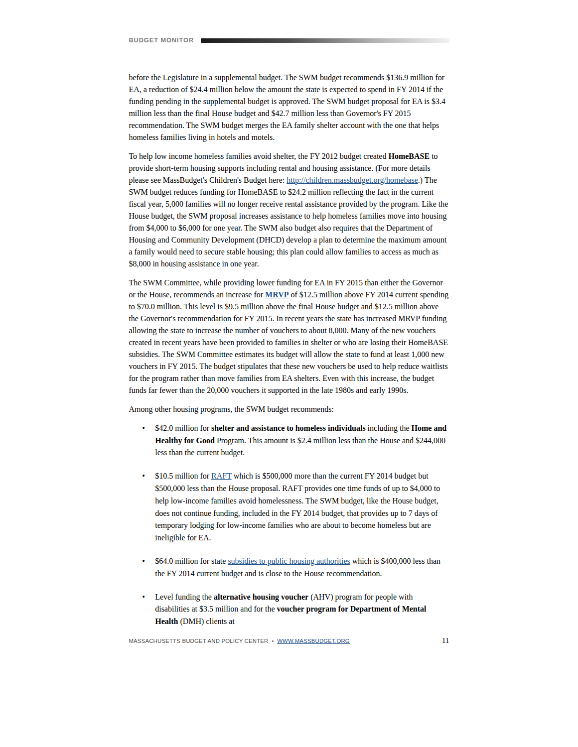BUDGET MONITOR
before the Legislature in a supplemental budget. The SWM budget recommends $136.9 million for EA, a reduction of $24.4 million below the amount the state is expected to spend in FY 2014 if the funding pending in the supplemental budget is approved. The SWM budget proposal for EA is $3.4 million less than the final House budget and $42.7 million less than Governor's FY 2015 recommendation. The SWM budget merges the EA family shelter account with the one that helps homeless families living in hotels and motels.
To help low income homeless families avoid shelter, the FY 2012 budget created HomeBASE to provide short-term housing supports including rental and housing assistance. (For more details please see MassBudget's Children's Budget here: http://children.massbudget.org/homebase.) The SWM budget reduces funding for HomeBASE to $24.2 million reflecting the fact in the current fiscal year, 5,000 families will no longer receive rental assistance provided by the program. Like the House budget, the SWM proposal increases assistance to help homeless families move into housing from $4,000 to $6,000 for one year. The SWM also budget also requires that the Department of Housing and Community Development (DHCD) develop a plan to determine the maximum amount a family would need to secure stable housing; this plan could allow families to access as much as $8,000 in housing assistance in one year.
The SWM Committee, while providing lower funding for EA in FY 2015 than either the Governor or the House, recommends an increase for MRVP of $12.5 million above FY 2014 current spending to $70.0 million. This level is $9.5 million above the final House budget and $12.5 million above the Governor's recommendation for FY 2015. In recent years the state has increased MRVP funding allowing the state to increase the number of vouchers to about 8,000. Many of the new vouchers created in recent years have been provided to families in shelter or who are losing their HomeBASE subsidies. The SWM Committee estimates its budget will allow the state to fund at least 1,000 new vouchers in FY 2015. The budget stipulates that these new vouchers be used to help reduce waitlists for the program rather than move families from EA shelters. Even with this increase, the budget funds far fewer than the 20,000 vouchers it supported in the late 1980s and early 1990s.
Among other housing programs, the SWM budget recommends:
$42.0 million for shelter and assistance to homeless individuals including the Home and Healthy for Good Program. This amount is $2.4 million less than the House and $244,000 less than the current budget.
$10.5 million for RAFT which is $500,000 more than the current FY 2014 budget but $500,000 less than the House proposal. RAFT provides one time funds of up to $4,000 to help low-income families avoid homelessness. The SWM budget, like the House budget, does not continue funding, included in the FY 2014 budget, that provides up to 7 days of temporary lodging for low-income families who are about to become homeless but are ineligible for EA.
$64.0 million for state subsidies to public housing authorities which is $400,000 less than the FY 2014 current budget and is close to the House recommendation.
Level funding the alternative housing voucher (AHV) program for people with disabilities at $3.5 million and for the voucher program for Department of Mental Health (DMH) clients at
Massachusetts Budget and Policy Center • WWW.MASSBUDGET.ORG
11